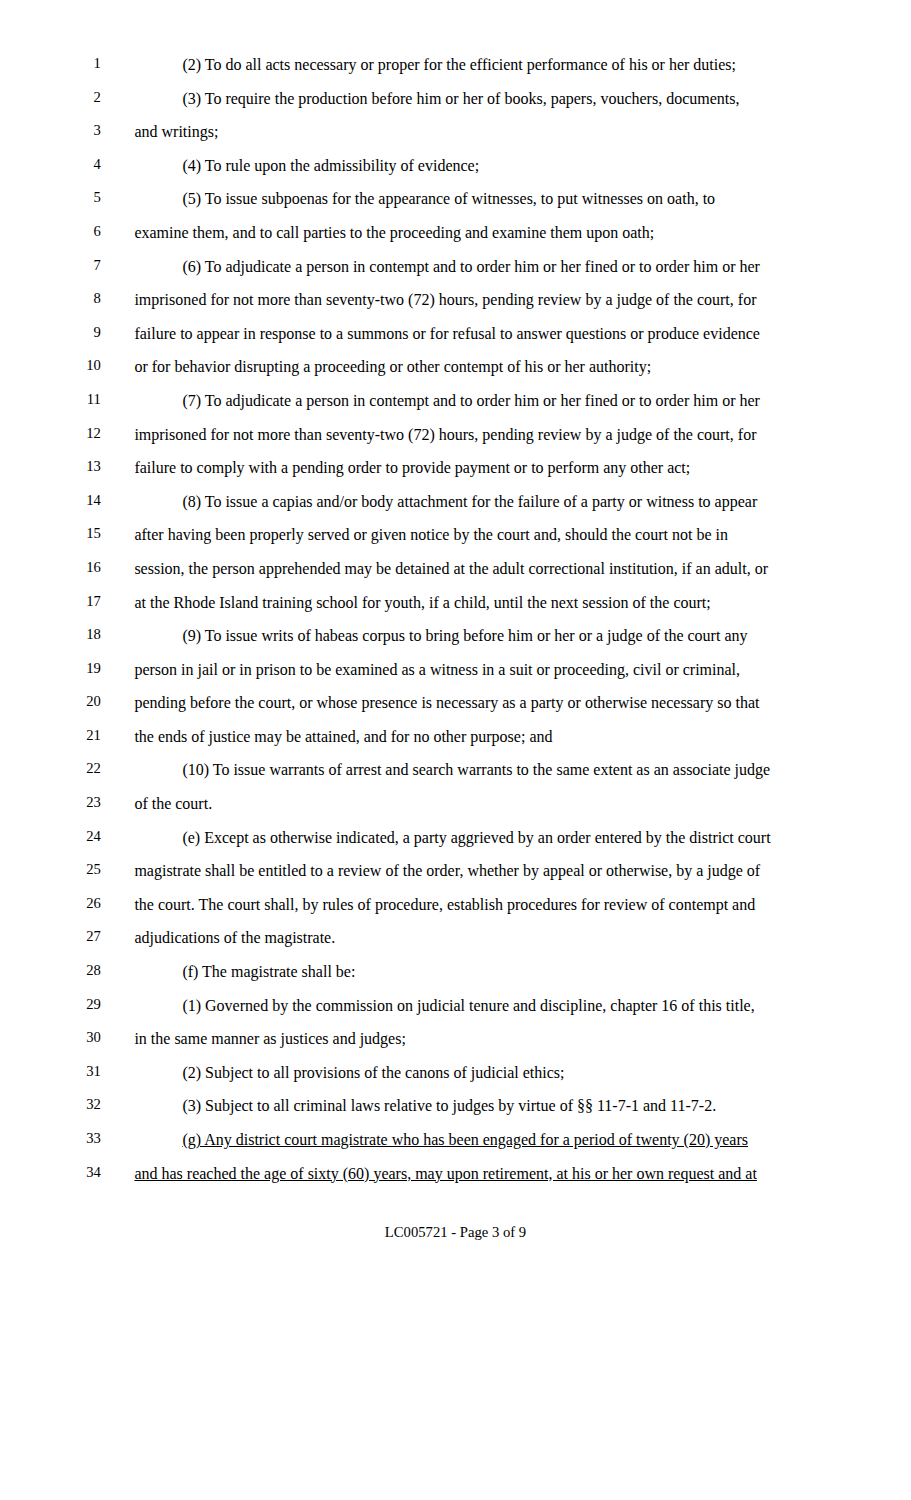1
(2) To do all acts necessary or proper for the efficient performance of his or her duties;
2
(3) To require the production before him or her of books, papers, vouchers, documents,
3
and writings;
4
(4) To rule upon the admissibility of evidence;
5
(5) To issue subpoenas for the appearance of witnesses, to put witnesses on oath, to
6
examine them, and to call parties to the proceeding and examine them upon oath;
7
(6) To adjudicate a person in contempt and to order him or her fined or to order him or her
8
imprisoned for not more than seventy-two (72) hours, pending review by a judge of the court, for
9
failure to appear in response to a summons or for refusal to answer questions or produce evidence
10
or for behavior disrupting a proceeding or other contempt of his or her authority;
11
(7) To adjudicate a person in contempt and to order him or her fined or to order him or her
12
imprisoned for not more than seventy-two (72) hours, pending review by a judge of the court, for
13
failure to comply with a pending order to provide payment or to perform any other act;
14
(8) To issue a capias and/or body attachment for the failure of a party or witness to appear
15
after having been properly served or given notice by the court and, should the court not be in
16
session, the person apprehended may be detained at the adult correctional institution, if an adult, or
17
at the Rhode Island training school for youth, if a child, until the next session of the court;
18
(9) To issue writs of habeas corpus to bring before him or her or a judge of the court any
19
person in jail or in prison to be examined as a witness in a suit or proceeding, civil or criminal,
20
pending before the court, or whose presence is necessary as a party or otherwise necessary so that
21
the ends of justice may be attained, and for no other purpose; and
22
(10) To issue warrants of arrest and search warrants to the same extent as an associate judge
23
of the court.
24
(e) Except as otherwise indicated, a party aggrieved by an order entered by the district court
25
magistrate shall be entitled to a review of the order, whether by appeal or otherwise, by a judge of
26
the court. The court shall, by rules of procedure, establish procedures for review of contempt and
27
adjudications of the magistrate.
28
(f) The magistrate shall be:
29
(1) Governed by the commission on judicial tenure and discipline, chapter 16 of this title,
30
in the same manner as justices and judges;
31
(2) Subject to all provisions of the canons of judicial ethics;
32
(3) Subject to all criminal laws relative to judges by virtue of §§ 11-7-1 and 11-7-2.
33
(g) Any district court magistrate who has been engaged for a period of twenty (20) years
34
and has reached the age of sixty (60) years, may upon retirement, at his or her own request and at
LC005721 - Page 3 of 9